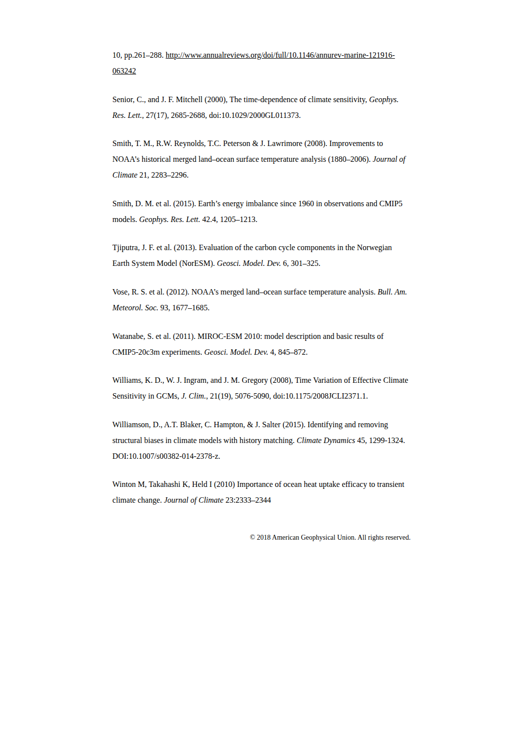10, pp.261–288. http://www.annualreviews.org/doi/full/10.1146/annurev-marine-121916-063242
Senior, C., and J. F. Mitchell (2000), The time-dependence of climate sensitivity, Geophys. Res. Lett., 27(17), 2685-2688, doi:10.1029/2000GL011373.
Smith, T. M., R.W. Reynolds, T.C. Peterson & J. Lawrimore (2008). Improvements to NOAA’s historical merged land–ocean surface temperature analysis (1880–2006). Journal of Climate 21, 2283–2296.
Smith, D. M. et al. (2015). Earth’s energy imbalance since 1960 in observations and CMIP5 models. Geophys. Res. Lett. 42.4, 1205–1213.
Tjiputra, J. F. et al. (2013). Evaluation of the carbon cycle components in the Norwegian Earth System Model (NorESM). Geosci. Model. Dev. 6, 301–325.
Vose, R. S. et al. (2012). NOAA’s merged land–ocean surface temperature analysis. Bull. Am. Meteorol. Soc. 93, 1677–1685.
Watanabe, S. et al. (2011). MIROC-ESM 2010: model description and basic results of CMIP5-20c3m experiments. Geosci. Model. Dev. 4, 845–872.
Williams, K. D., W. J. Ingram, and J. M. Gregory (2008), Time Variation of Effective Climate Sensitivity in GCMs, J. Clim., 21(19), 5076-5090, doi:10.1175/2008JCLI2371.1.
Williamson, D., A.T. Blaker, C. Hampton, & J. Salter (2015). Identifying and removing structural biases in climate models with history matching. Climate Dynamics 45, 1299-1324. DOI:10.1007/s00382-014-2378-z.
Winton M, Takahashi K, Held I (2010) Importance of ocean heat uptake efficacy to transient climate change. Journal of Climate 23:2333–2344
© 2018 American Geophysical Union. All rights reserved.